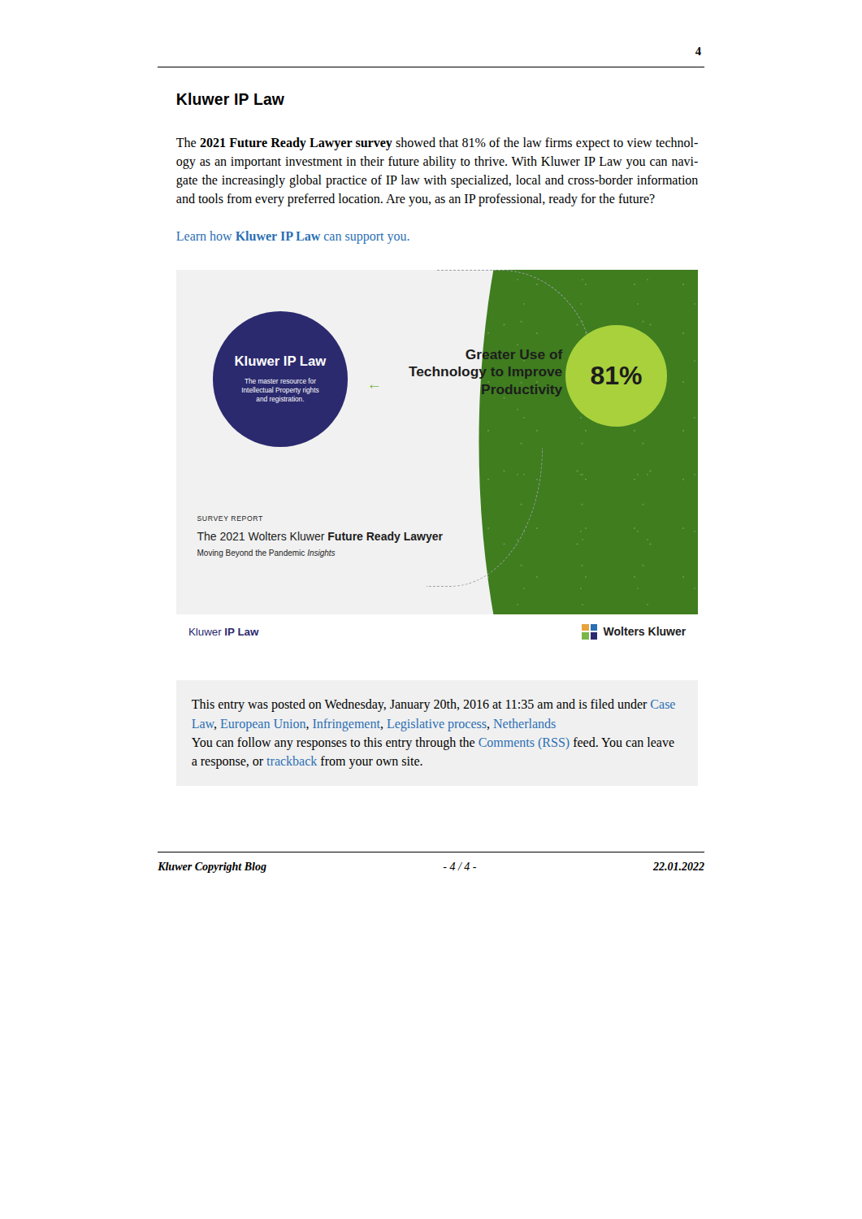4
Kluwer IP Law
The 2021 Future Ready Lawyer survey showed that 81% of the law firms expect to view technology as an important investment in their future ability to thrive. With Kluwer IP Law you can navigate the increasingly global practice of IP law with specialized, local and cross-border information and tools from every preferred location. Are you, as an IP professional, ready for the future?
Learn how Kluwer IP Law can support you.
Kluwer IP Law
The master resource for
Intellectual Property rights
and registration.
←
Greater Use of
Technology to Improve
Productivity
81%
SURVEY REPORT
The 2021 Wolters Kluwer Future Ready Lawyer
Moving Beyond the Pandemic Insights
Kluwer IP Law
Wolters Kluwer
This entry was posted on Wednesday, January 20th, 2016 at 11:35 am and is filed under Case Law, European Union, Infringement, Legislative process, Netherlands
You can follow any responses to this entry through the Comments (RSS) feed. You can leave a response, or trackback from your own site.
Kluwer Copyright Blog
- 4 / 4 -
22.01.2022